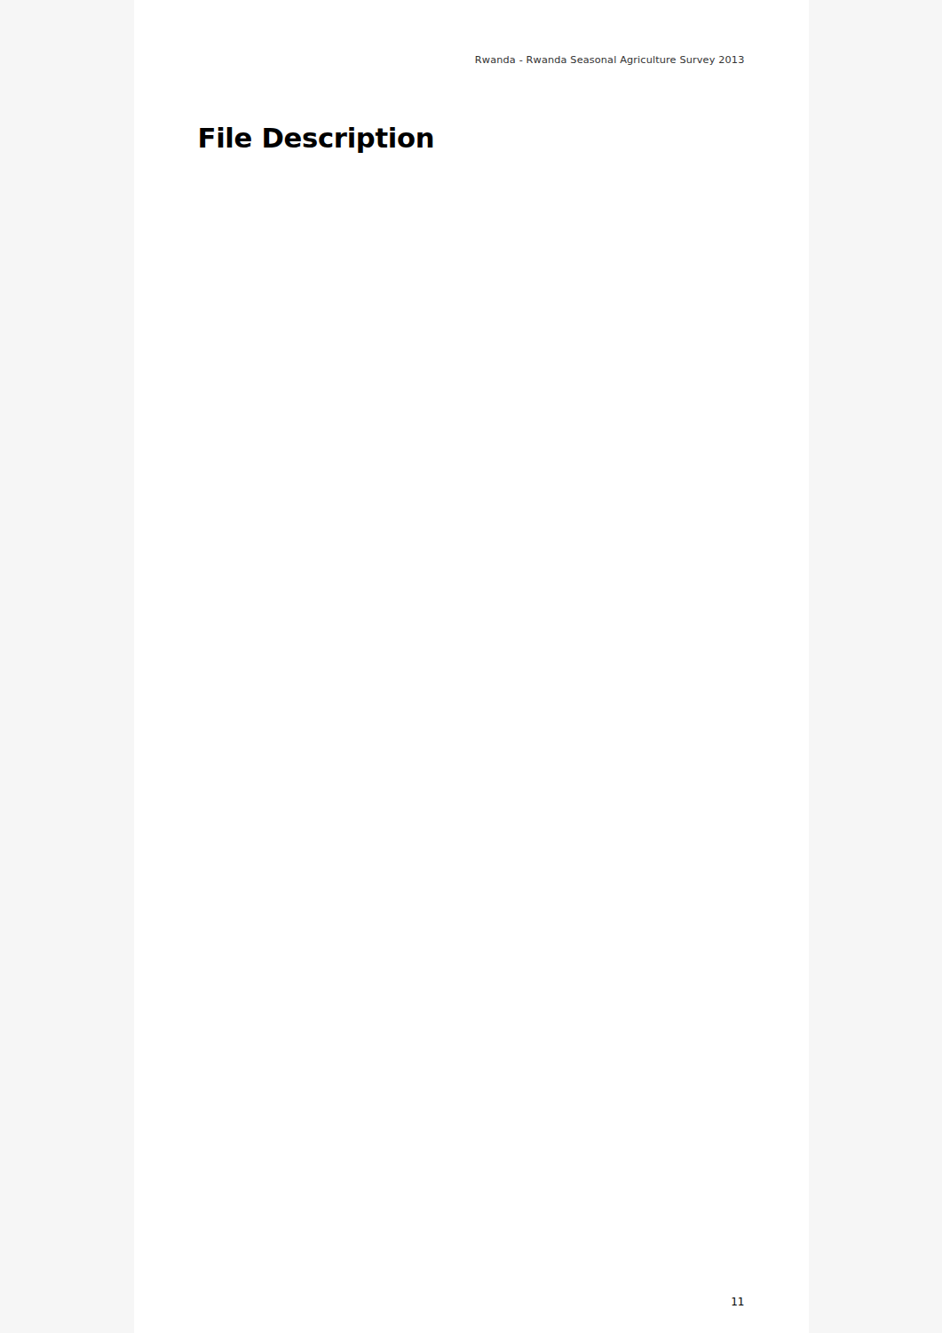Rwanda - Rwanda Seasonal Agriculture Survey 2013
File Description
11